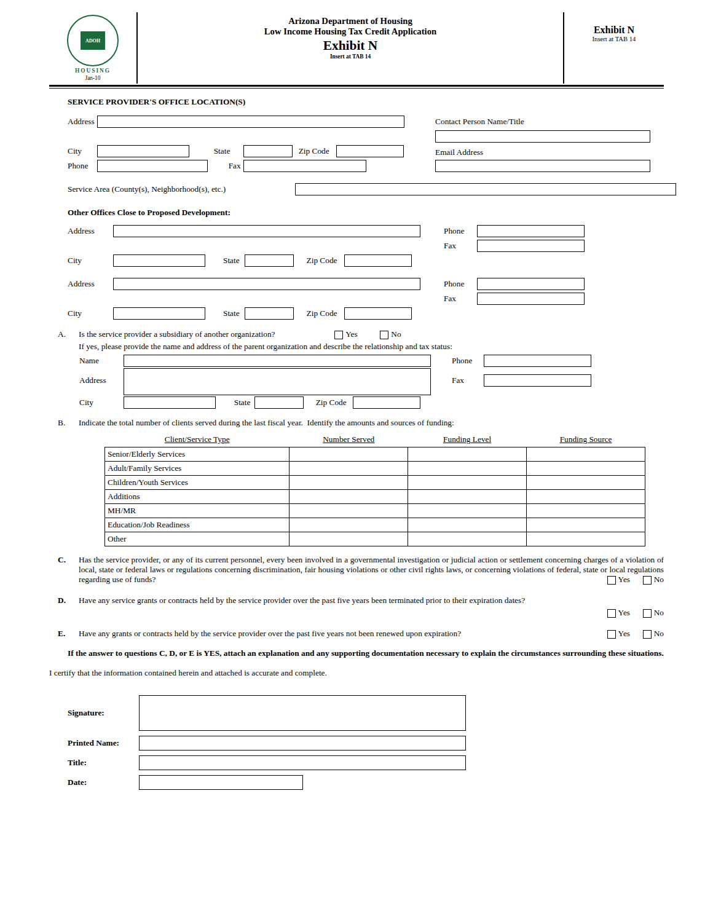ADOH
HOUSING
Jan-10
Arizona Department of Housing
Low Income Housing Tax Credit Application
Exhibit N
Insert at TAB 14
Exhibit N
Insert at TAB 14
SERVICE PROVIDER'S OFFICE LOCATION(S)
| Address | | | Contact Person Name/Title |
| City | | State | | Zip Code | | | Email Address |
| Phone | | Fax | | | |
| Service Area (County(s), Neighborhood(s), etc.) | |
Other Offices Close to Proposed Development:
| Address | | | Phone | |
| | | | Fax | |
| City | | State | | Zip Code | | | | |
| Address | | | Phone | |
| | | | Fax | |
| City | | State | | Zip Code | | | | |
A.
Is the service provider a subsidiary of another organization? Yes No
If yes, please provide the name and address of the parent organization and describe the relationship and tax status:
| Name | | | Phone | |
| Address | | | Fax | |
| City | | State | | Zip Code | | | | |
B.
Indicate the total number of clients served during the last fiscal year. Identify the amounts and sources of funding:
| Client/Service Type | Number Served | Funding Level | Funding Source |
| --- | --- | --- | --- |
| Senior/Elderly Services | | | |
| Adult/Family Services | | | |
| Children/Youth Services | | | |
| Additions | | | |
| MH/MR | | | |
| Education/Job Readiness | | | |
| Other | | | |
C.
Has the service provider, or any of its current personnel, every been involved in a governmental investigation or judicial action or settlement concerning charges of a violation of local, state or federal laws or regulations concerning discrimination, fair housing violations or other civil rights laws, or concerning violations of federal, state or local regulations regarding use of funds? Yes No
D.
Have any service grants or contracts held by the service provider over the past five years been terminated prior to their expiration dates?
Yes No
E.
Have any grants or contracts held by the service provider over the past five years not been renewed upon expiration? Yes No
If the answer to questions C, D, or E is YES, attach an explanation and any supporting documentation necessary to explain the circumstances surrounding these situations.
I certify that the information contained herein and attached is accurate and complete.
| Signature: | |
| Printed Name: | |
| Title: | |
| Date: | |